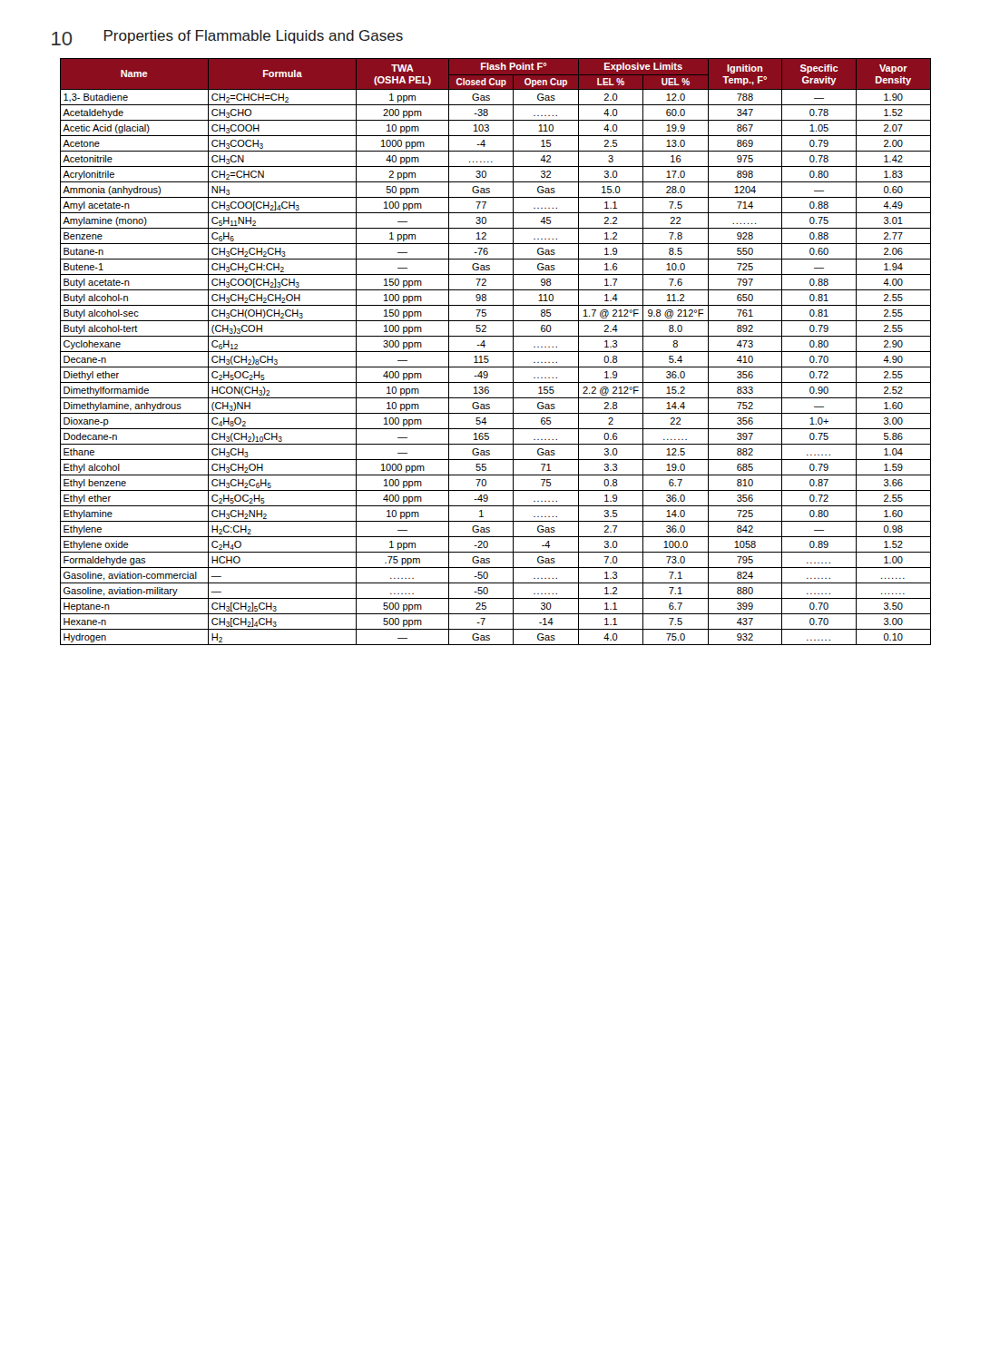10
Properties of Flammable Liquids and Gases
| Name | Formula | TWA (OSHA PEL) | Flash Point F° | Explosive Limits | Ignition Temp., F° | Specific Gravity | Vapor Density |
| --- | --- | --- | --- | --- | --- | --- | --- |
| Closed Cup | Open Cup | LEL % | UEL % |
| 1,3- Butadiene | CH 2 =CHCH=CH 2 | 1 ppm | Gas | Gas | 2.0 | 12.0 | 788 | — | 1.90 |
| Acetaldehyde | CH 3 CHO | 200 ppm | -38 | ....... | 4.0 | 60.0 | 347 | 0.78 | 1.52 |
| Acetic Acid (glacial) | CH 3 COOH | 10 ppm | 103 | 110 | 4.0 | 19.9 | 867 | 1.05 | 2.07 |
| Acetone | CH 3 COCH 3 | 1000 ppm | -4 | 15 | 2.5 | 13.0 | 869 | 0.79 | 2.00 |
| Acetonitrile | CH 3 CN | 40 ppm | ....... | 42 | 3 | 16 | 975 | 0.78 | 1.42 |
| Acrylonitrile | CH 2 =CHCN | 2 ppm | 30 | 32 | 3.0 | 17.0 | 898 | 0.80 | 1.83 |
| Ammonia (anhydrous) | NH 3 | 50 ppm | Gas | Gas | 15.0 | 28.0 | 1204 | — | 0.60 |
| Amyl acetate-n | CH 3 COO[CH 2 ] 4 CH 3 | 100 ppm | 77 | ....... | 1.1 | 7.5 | 714 | 0.88 | 4.49 |
| Amylamine (mono) | C 5 H 11 NH 2 | — | 30 | 45 | 2.2 | 22 | ....... | 0.75 | 3.01 |
| Benzene | C 6 H 6 | 1 ppm | 12 | ....... | 1.2 | 7.8 | 928 | 0.88 | 2.77 |
| Butane-n | CH 3 CH 2 CH 2 CH 3 | — | -76 | Gas | 1.9 | 8.5 | 550 | 0.60 | 2.06 |
| Butene-1 | CH 3 CH 2 CH:CH 2 | — | Gas | Gas | 1.6 | 10.0 | 725 | — | 1.94 |
| Butyl acetate-n | CH 3 COO[CH 2 ] 3 CH 3 | 150 ppm | 72 | 98 | 1.7 | 7.6 | 797 | 0.88 | 4.00 |
| Butyl alcohol-n | CH 3 CH 2 CH 2 CH 2 OH | 100 ppm | 98 | 110 | 1.4 | 11.2 | 650 | 0.81 | 2.55 |
| Butyl alcohol-sec | CH 3 CH(OH)CH 2 CH 3 | 150 ppm | 75 | 85 | 1.7 @ 212°F | 9.8 @ 212°F | 761 | 0.81 | 2.55 |
| Butyl alcohol-tert | (CH 3 ) 3 COH | 100 ppm | 52 | 60 | 2.4 | 8.0 | 892 | 0.79 | 2.55 |
| Cyclohexane | C 6 H 12 | 300 ppm | -4 | ....... | 1.3 | 8 | 473 | 0.80 | 2.90 |
| Decane-n | CH 3 (CH 2 ) 8 CH 3 | — | 115 | ....... | 0.8 | 5.4 | 410 | 0.70 | 4.90 |
| Diethyl ether | C 2 H 5 OC 2 H 5 | 400 ppm | -49 | ....... | 1.9 | 36.0 | 356 | 0.72 | 2.55 |
| Dimethylformamide | HCON(CH 3 ) 2 | 10 ppm | 136 | 155 | 2.2 @ 212°F | 15.2 | 833 | 0.90 | 2.52 |
| Dimethylamine, anhydrous | (CH 3 )NH | 10 ppm | Gas | Gas | 2.8 | 14.4 | 752 | — | 1.60 |
| Dioxane-p | C 4 H 8 O 2 | 100 ppm | 54 | 65 | 2 | 22 | 356 | 1.0+ | 3.00 |
| Dodecane-n | CH 3 (CH 2 ) 10 CH 3 | — | 165 | ....... | 0.6 | ....... | 397 | 0.75 | 5.86 |
| Ethane | CH 3 CH 3 | — | Gas | Gas | 3.0 | 12.5 | 882 | ....... | 1.04 |
| Ethyl alcohol | CH 3 CH 2 OH | 1000 ppm | 55 | 71 | 3.3 | 19.0 | 685 | 0.79 | 1.59 |
| Ethyl benzene | CH 3 CH 2 C 6 H 5 | 100 ppm | 70 | 75 | 0.8 | 6.7 | 810 | 0.87 | 3.66 |
| Ethyl ether | C 2 H 5 OC 2 H 5 | 400 ppm | -49 | ....... | 1.9 | 36.0 | 356 | 0.72 | 2.55 |
| Ethylamine | CH 3 CH 2 NH 2 | 10 ppm | 1 | ....... | 3.5 | 14.0 | 725 | 0.80 | 1.60 |
| Ethylene | H 2 C:CH 2 | — | Gas | Gas | 2.7 | 36.0 | 842 | — | 0.98 |
| Ethylene oxide | C 2 H 4 O | 1 ppm | -20 | -4 | 3.0 | 100.0 | 1058 | 0.89 | 1.52 |
| Formaldehyde gas | HCHO | .75 ppm | Gas | Gas | 7.0 | 73.0 | 795 | ....... | 1.00 |
| Gasoline, aviation-commercial | — | ....... | -50 | ....... | 1.3 | 7.1 | 824 | ....... | ....... |
| Gasoline, aviation-military | — | ....... | -50 | ....... | 1.2 | 7.1 | 880 | ....... | ....... |
| Heptane-n | CH 3 [CH 2 ] 5 CH 3 | 500 ppm | 25 | 30 | 1.1 | 6.7 | 399 | 0.70 | 3.50 |
| Hexane-n | CH 3 [CH 2 ] 4 CH 3 | 500 ppm | -7 | -14 | 1.1 | 7.5 | 437 | 0.70 | 3.00 |
| Hydrogen | H 2 | — | Gas | Gas | 4.0 | 75.0 | 932 | ....... | 0.10 |